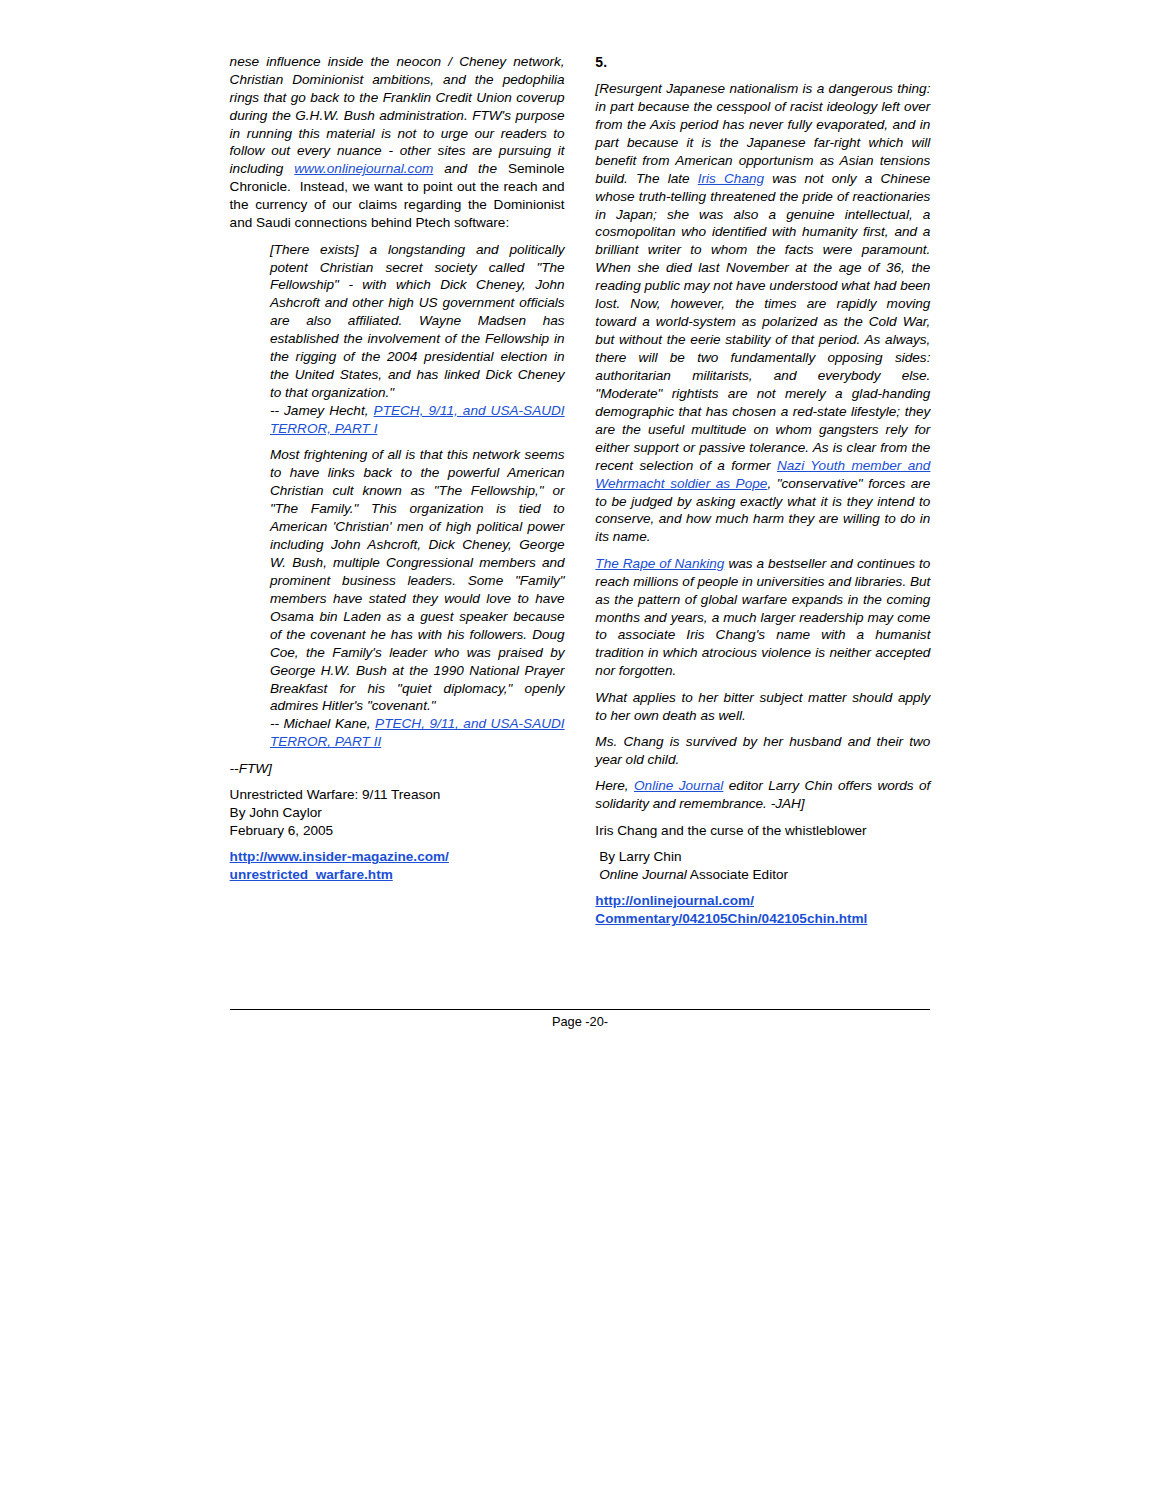nese influence inside the neocon / Cheney network, Christian Dominionist ambitions, and the pedophilia rings that go back to the Franklin Credit Union coverup during the G.H.W. Bush administration. FTW's purpose in running this material is not to urge our readers to follow out every nuance - other sites are pursuing it including www.onlinejournal.com and the Seminole Chronicle. Instead, we want to point out the reach and the currency of our claims regarding the Dominionist and Saudi connections behind Ptech software:
[There exists] a longstanding and politically potent Christian secret society called "The Fellowship" - with which Dick Cheney, John Ashcroft and other high US government officials are also affiliated. Wayne Madsen has established the involvement of the Fellowship in the rigging of the 2004 presidential election in the United States, and has linked Dick Cheney to that organization."
-- Jamey Hecht, PTECH, 9/11, and USA-SAUDI TERROR, PART I
Most frightening of all is that this network seems to have links back to the powerful American Christian cult known as "The Fellowship," or "The Family." This organization is tied to American 'Christian' men of high political power including John Ashcroft, Dick Cheney, George W. Bush, multiple Congressional members and prominent business leaders. Some "Family" members have stated they would love to have Osama bin Laden as a guest speaker because of the covenant he has with his followers. Doug Coe, the Family's leader who was praised by George H.W. Bush at the 1990 National Prayer Breakfast for his "quiet diplomacy," openly admires Hitler's "covenant."
-- Michael Kane, PTECH, 9/11, and USA-SAUDI TERROR, PART II
--FTW]
Unrestricted Warfare: 9/11 Treason
By John Caylor
February 6, 2005
http://www.insider-magazine.com/
unrestricted_warfare.htm
5.
[Resurgent Japanese nationalism is a dangerous thing: in part because the cesspool of racist ideology left over from the Axis period has never fully evaporated, and in part because it is the Japanese far-right which will benefit from American opportunism as Asian tensions build. The late Iris Chang was not only a Chinese whose truth-telling threatened the pride of reactionaries in Japan; she was also a genuine intellectual, a cosmopolitan who identified with humanity first, and a brilliant writer to whom the facts were paramount. When she died last November at the age of 36, the reading public may not have understood what had been lost. Now, however, the times are rapidly moving toward a world-system as polarized as the Cold War, but without the eerie stability of that period. As always, there will be two fundamentally opposing sides: authoritarian militarists, and everybody else. "Moderate" rightists are not merely a glad-handing demographic that has chosen a red-state lifestyle; they are the useful multitude on whom gangsters rely for either support or passive tolerance. As is clear from the recent selection of a former Nazi Youth member and Wehrmacht soldier as Pope, "conservative" forces are to be judged by asking exactly what it is they intend to conserve, and how much harm they are willing to do in its name.
The Rape of Nanking was a bestseller and continues to reach millions of people in universities and libraries. But as the pattern of global warfare expands in the coming months and years, a much larger readership may come to associate Iris Chang's name with a humanist tradition in which atrocious violence is neither accepted nor forgotten.
What applies to her bitter subject matter should apply to her own death as well.
Ms. Chang is survived by her husband and their two year old child.
Here, Online Journal editor Larry Chin offers words of solidarity and remembrance. -JAH]
Iris Chang and the curse of the whistleblower
By Larry Chin
Online Journal Associate Editor
http://onlinejournal.com/
Commentary/042105Chin/042105chin.html
Page -20-